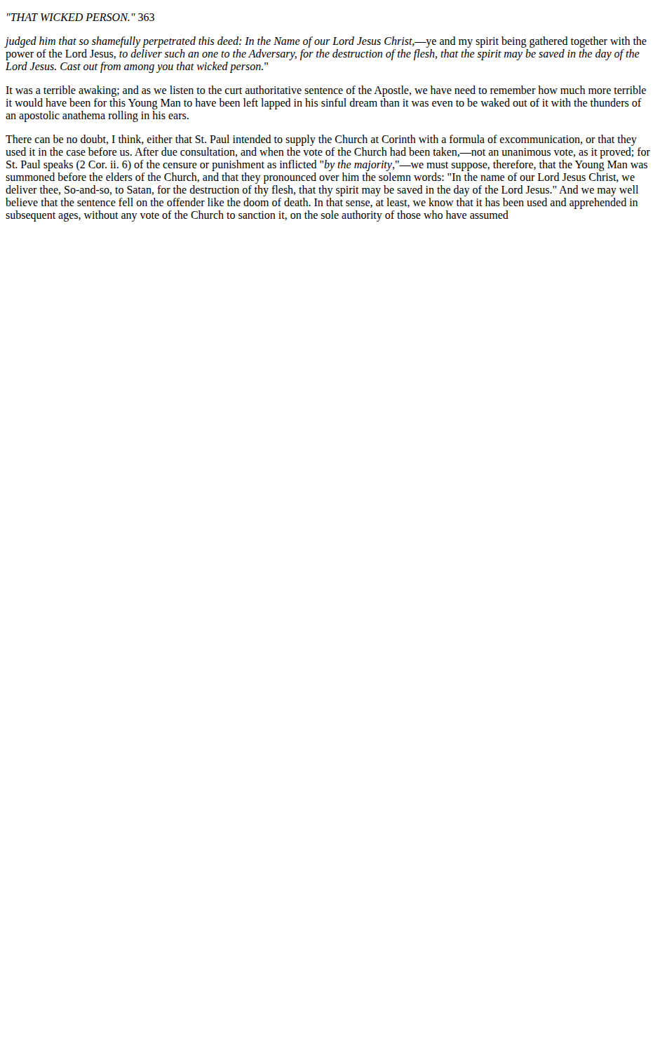"THAT WICKED PERSON." 363
judged him that so shamefully perpetrated this deed: In the Name of our Lord Jesus Christ,—ye and my spirit being gathered together with the power of the Lord Jesus, to deliver such an one to the Adversary, for the destruction of the flesh, that the spirit may be saved in the day of the Lord Jesus. Cast out from among you that wicked person."
It was a terrible awaking; and as we listen to the curt authoritative sentence of the Apostle, we have need to remember how much more terrible it would have been for this Young Man to have been left lapped in his sinful dream than it was even to be waked out of it with the thunders of an apostolic anathema rolling in his ears.
There can be no doubt, I think, either that St. Paul intended to supply the Church at Corinth with a formula of excommunication, or that they used it in the case before us. After due consultation, and when the vote of the Church had been taken,—not an unanimous vote, as it proved; for St. Paul speaks (2 Cor. ii. 6) of the censure or punishment as inflicted "by the majority,"—we must suppose, therefore, that the Young Man was summoned before the elders of the Church, and that they pronounced over him the solemn words: "In the name of our Lord Jesus Christ, we deliver thee, So-and-so, to Satan, for the destruction of thy flesh, that thy spirit may be saved in the day of the Lord Jesus." And we may well believe that the sentence fell on the offender like the doom of death. In that sense, at least, we know that it has been used and apprehended in subsequent ages, without any vote of the Church to sanction it, on the sole authority of those who have assumed